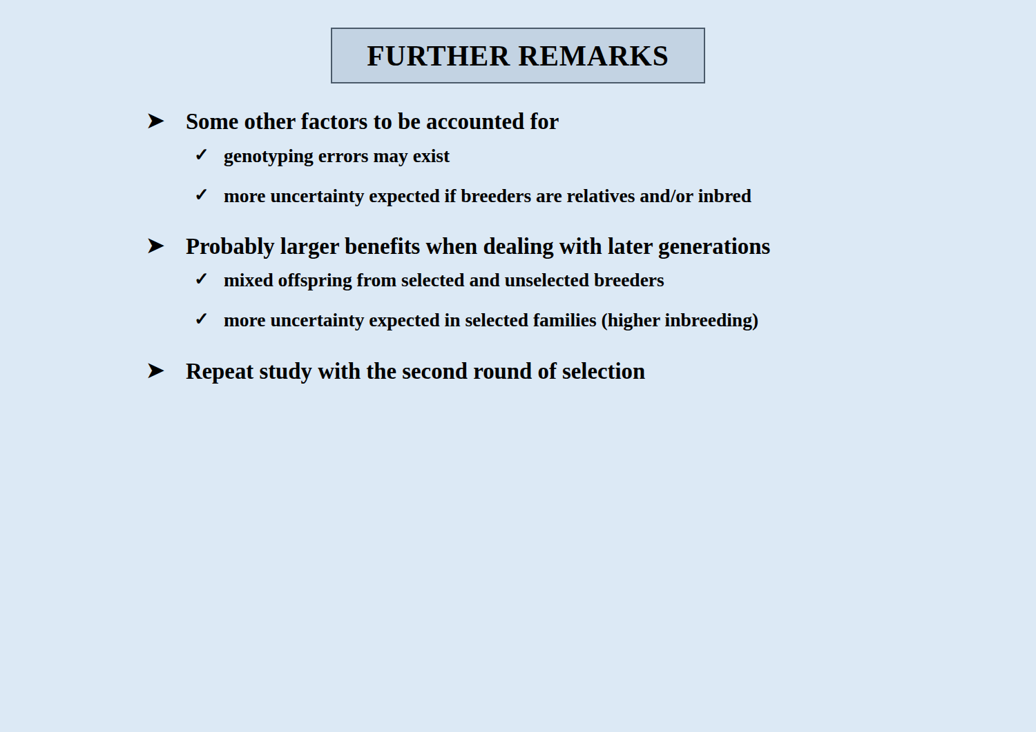FURTHER REMARKS
Some other factors to be accounted for
genotyping errors may exist
more uncertainty expected if breeders are relatives and/or inbred
Probably larger benefits when dealing with later generations
mixed offspring from selected and unselected breeders
more uncertainty expected in selected families (higher inbreeding)
Repeat study with the second round of selection